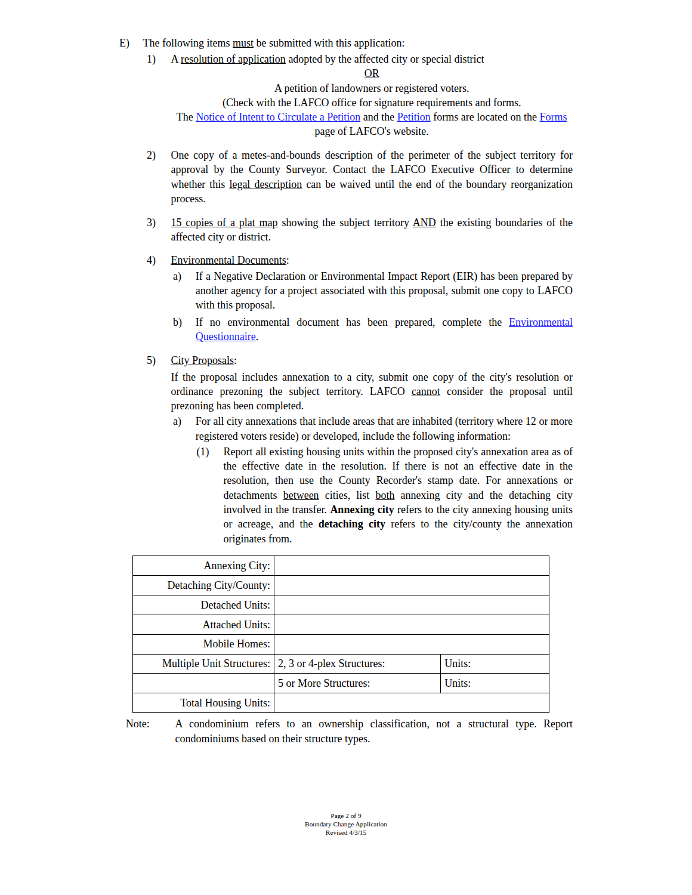E) The following items must be submitted with this application:
1) A resolution of application adopted by the affected city or special district
OR
A petition of landowners or registered voters.
(Check with the LAFCO office for signature requirements and forms.
The Notice of Intent to Circulate a Petition and the Petition forms are located on the Forms page of LAFCO's website.
2) One copy of a metes-and-bounds description of the perimeter of the subject territory for approval by the County Surveyor. Contact the LAFCO Executive Officer to determine whether this legal description can be waived until the end of the boundary reorganization process.
3) 15 copies of a plat map showing the subject territory AND the existing boundaries of the affected city or district.
4) Environmental Documents:
a) If a Negative Declaration or Environmental Impact Report (EIR) has been prepared by another agency for a project associated with this proposal, submit one copy to LAFCO with this proposal.
b) If no environmental document has been prepared, complete the Environmental Questionnaire.
5) City Proposals:
If the proposal includes annexation to a city, submit one copy of the city's resolution or ordinance prezoning the subject territory. LAFCO cannot consider the proposal until prezoning has been completed.
a) For all city annexations that include areas that are inhabited (territory where 12 or more registered voters reside) or developed, include the following information:
(1) Report all existing housing units within the proposed city's annexation area as of the effective date in the resolution. If there is not an effective date in the resolution, then use the County Recorder's stamp date. For annexations or detachments between cities, list both annexing city and the detaching city involved in the transfer. Annexing city refers to the city annexing housing units or acreage, and the detaching city refers to the city/county the annexation originates from.
| Annexing City: | |
| Detaching City/County: | |
| Detached Units: | |
| Attached Units: | |
| Mobile Homes: | |
| Multiple Unit Structures: | 2, 3 or 4-plex Structures: | Units: |
| | 5 or More Structures: | Units: |
| Total Housing Units: | |
Note: A condominium refers to an ownership classification, not a structural type. Report condominiums based on their structure types.
Page 2 of 9
Boundary Change Application
Revised 4/3/15